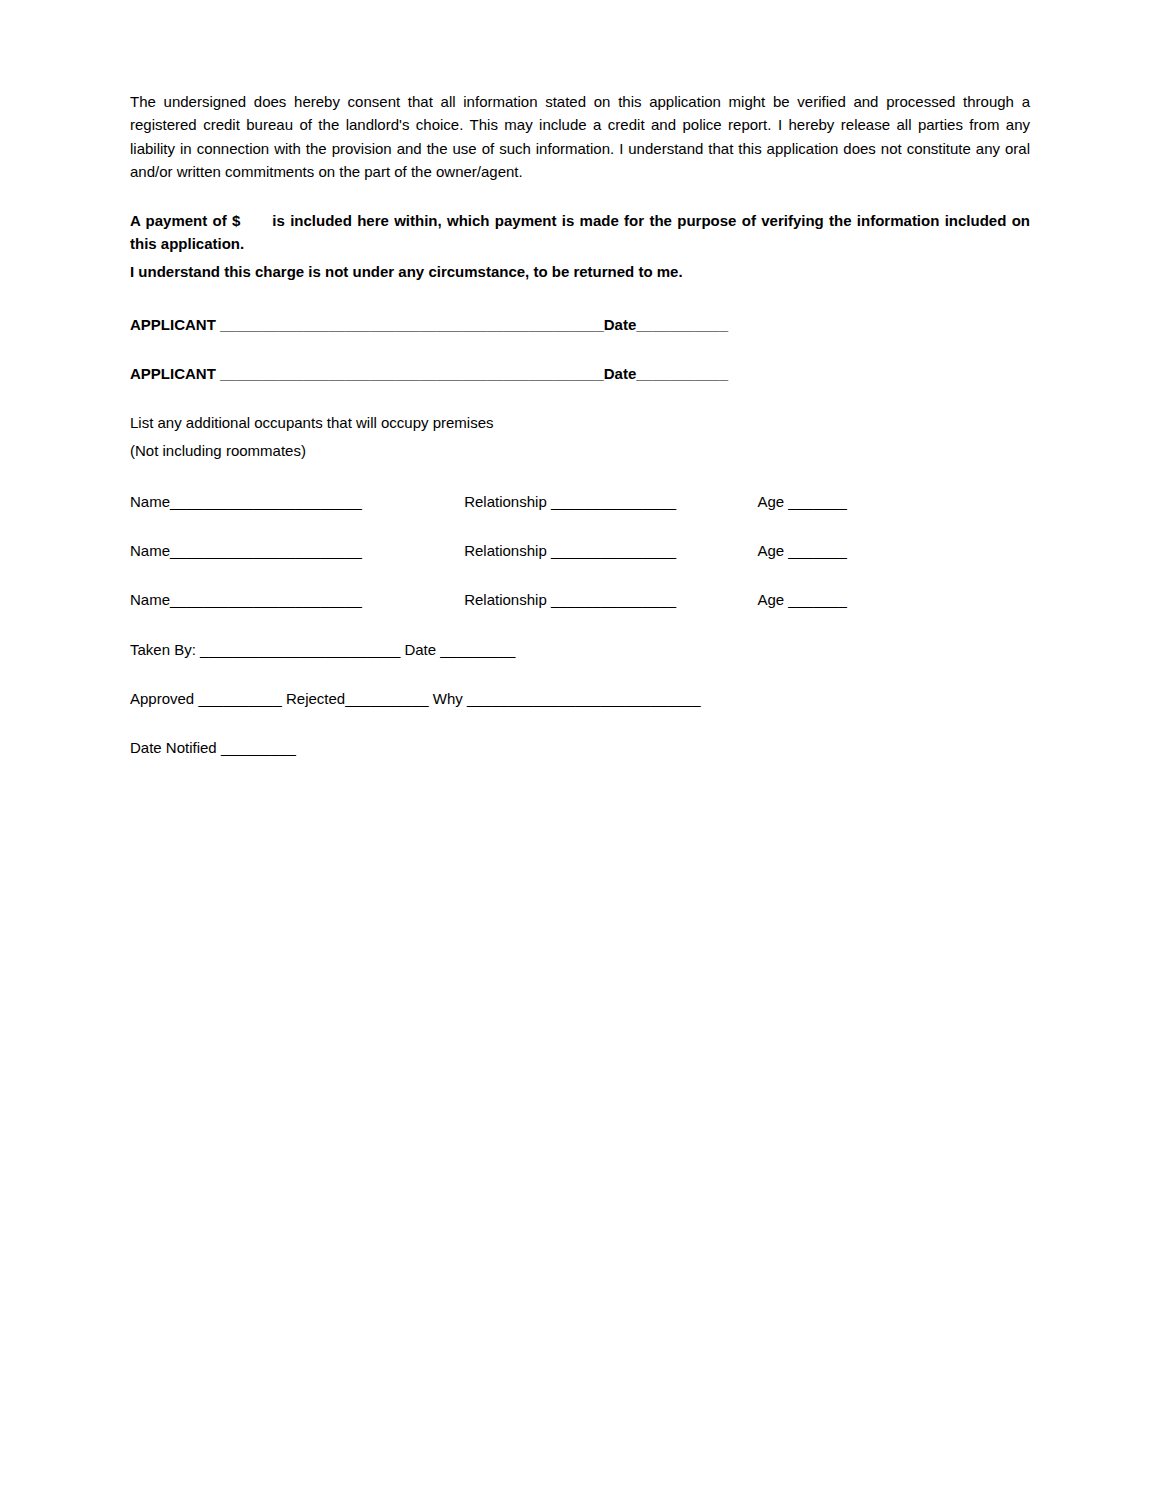The undersigned does hereby consent that all information stated on this application might be verified and processed through a registered credit bureau of the landlord's choice. This may include a credit and police report. I hereby release all parties from any liability in connection with the provision and the use of such information. I understand that this application does not constitute any oral and/or written commitments on the part of the owner/agent.
A payment of $ is included here within, which payment is made for the purpose of verifying the information included on this application.
I understand this charge is not under any circumstance, to be returned to me.
APPLICANT ______________________________________________Date___________
APPLICANT ______________________________________________Date___________
List any additional occupants that will occupy premises
(Not including roommates)
Name_______________________ Relationship _______________ Age _______
Name_______________________ Relationship _______________ Age _______
Name_______________________ Relationship _______________ Age _______
Taken By: ________________________ Date _________
Approved __________ Rejected__________ Why ____________________________
Date Notified _________